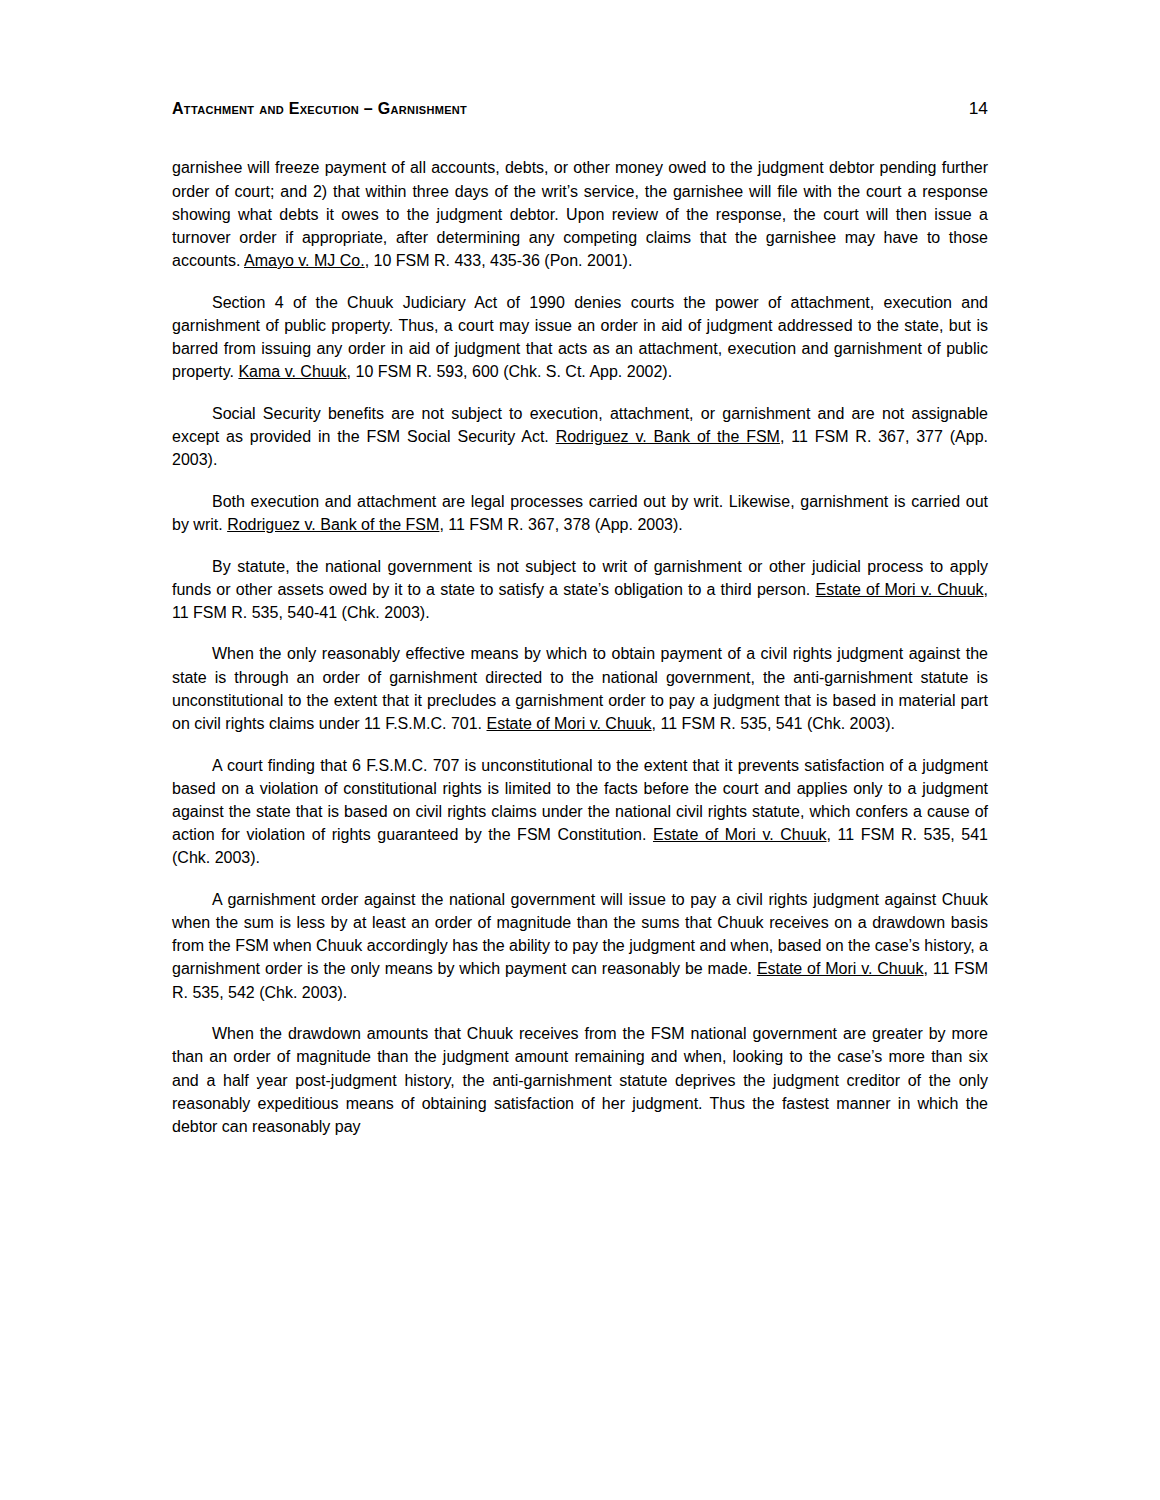Attachment and Execution – Garnishment 14
garnishee will freeze payment of all accounts, debts, or other money owed to the judgment debtor pending further order of court; and 2) that within three days of the writ’s service, the garnishee will file with the court a response showing what debts it owes to the judgment debtor. Upon review of the response, the court will then issue a turnover order if appropriate, after determining any competing claims that the garnishee may have to those accounts. Amayo v. MJ Co., 10 FSM R. 433, 435-36 (Pon. 2001).
Section 4 of the Chuuk Judiciary Act of 1990 denies courts the power of attachment, execution and garnishment of public property. Thus, a court may issue an order in aid of judgment addressed to the state, but is barred from issuing any order in aid of judgment that acts as an attachment, execution and garnishment of public property. Kama v. Chuuk, 10 FSM R. 593, 600 (Chk. S. Ct. App. 2002).
Social Security benefits are not subject to execution, attachment, or garnishment and are not assignable except as provided in the FSM Social Security Act. Rodriguez v. Bank of the FSM, 11 FSM R. 367, 377 (App. 2003).
Both execution and attachment are legal processes carried out by writ. Likewise, garnishment is carried out by writ. Rodriguez v. Bank of the FSM, 11 FSM R. 367, 378 (App. 2003).
By statute, the national government is not subject to writ of garnishment or other judicial process to apply funds or other assets owed by it to a state to satisfy a state’s obligation to a third person. Estate of Mori v. Chuuk, 11 FSM R. 535, 540-41 (Chk. 2003).
When the only reasonably effective means by which to obtain payment of a civil rights judgment against the state is through an order of garnishment directed to the national government, the anti-garnishment statute is unconstitutional to the extent that it precludes a garnishment order to pay a judgment that is based in material part on civil rights claims under 11 F.S.M.C. 701. Estate of Mori v. Chuuk, 11 FSM R. 535, 541 (Chk. 2003).
A court finding that 6 F.S.M.C. 707 is unconstitutional to the extent that it prevents satisfaction of a judgment based on a violation of constitutional rights is limited to the facts before the court and applies only to a judgment against the state that is based on civil rights claims under the national civil rights statute, which confers a cause of action for violation of rights guaranteed by the FSM Constitution. Estate of Mori v. Chuuk, 11 FSM R. 535, 541 (Chk. 2003).
A garnishment order against the national government will issue to pay a civil rights judgment against Chuuk when the sum is less by at least an order of magnitude than the sums that Chuuk receives on a drawdown basis from the FSM when Chuuk accordingly has the ability to pay the judgment and when, based on the case’s history, a garnishment order is the only means by which payment can reasonably be made. Estate of Mori v. Chuuk, 11 FSM R. 535, 542 (Chk. 2003).
When the drawdown amounts that Chuuk receives from the FSM national government are greater by more than an order of magnitude than the judgment amount remaining and when, looking to the case’s more than six and a half year post-judgment history, the anti-garnishment statute deprives the judgment creditor of the only reasonably expeditious means of obtaining satisfaction of her judgment. Thus the fastest manner in which the debtor can reasonably pay